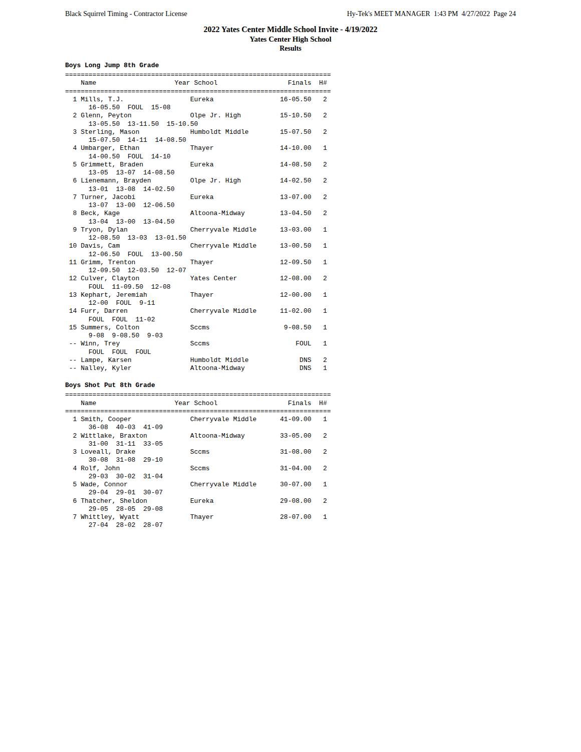Black Squirrel Timing - Contractor License Hy-Tek's MEET MANAGER 1:43 PM 4/27/2022 Page 24
2022 Yates Center Middle School Invite - 4/19/2022
Yates Center High School
Results
Boys Long Jump 8th Grade
====================================================================
    Name                    Year School                  Finals  H#
====================================================================
  1 Mills, T.J.                 Eureka                 16-05.50   2 
      16-05.50  FOUL  15-08            
  2 Glenn, Peyton               Olpe Jr. High          15-10.50   2 
      13-05.50  13-11.50  15-10.50            
  3 Sterling, Mason             Humboldt Middle        15-07.50   2 
      15-07.50  14-11  14-08.50            
  4 Umbarger, Ethan             Thayer                 14-10.00   1 
      14-00.50  FOUL  14-10            
  5 Grimmett, Braden            Eureka                 14-08.50   2 
      13-05  13-07  14-08.50            
  6 Lienemann, Brayden          Olpe Jr. High          14-02.50   2 
      13-01  13-08  14-02.50            
  7 Turner, Jacobi              Eureka                 13-07.00   2 
      13-07  13-00  12-06.50            
  8 Beck, Kage                  Altoona-Midway         13-04.50   2 
      13-04  13-00  13-04.50            
  9 Tryon, Dylan                Cherryvale Middle      13-03.00   1 
      12-08.50  13-03  13-01.50            
 10 Davis, Cam                  Cherryvale Middle      13-00.50   1 
      12-06.50  FOUL  13-00.50            
 11 Grimm, Trenton              Thayer                 12-09.50   1 
      12-09.50  12-03.50  12-07            
 12 Culver, Clayton             Yates Center           12-08.00   2 
      FOUL  11-09.50  12-08            
 13 Kephart, Jeremiah           Thayer                 12-00.00   1 
      12-00  FOUL  9-11            
 14 Furr, Darren                Cherryvale Middle      11-02.00   1 
      FOUL  FOUL  11-02            
 15 Summers, Colton             Sccms                   9-08.50   1 
      9-08  9-08.50  9-03            
 -- Winn, Trey                  Sccms                      FOUL   1 
      FOUL  FOUL  FOUL            
 -- Lampe, Karsen               Humboldt Middle             DNS   2 
 -- Nalley, Kyler               Altoona-Midway              DNS   1 
Boys Shot Put 8th Grade
====================================================================
    Name                    Year School                  Finals  H#
====================================================================
  1 Smith, Cooper               Cherryvale Middle      41-09.00   1 
      36-08  40-03  41-09            
  2 Wittlake, Braxton           Altoona-Midway         33-05.00   2 
      31-00  31-11  33-05            
  3 Loveall, Drake              Sccms                  31-08.00   2 
      30-08  31-08  29-10            
  4 Rolf, John                  Sccms                  31-04.00   2 
      29-03  30-02  31-04            
  5 Wade, Connor                Cherryvale Middle      30-07.00   1 
      29-04  29-01  30-07            
  6 Thatcher, Sheldon           Eureka                 29-08.00   2 
      29-05  28-05  29-08            
  7 Whittley, Wyatt             Thayer                 28-07.00   1 
      27-04  28-02  28-07